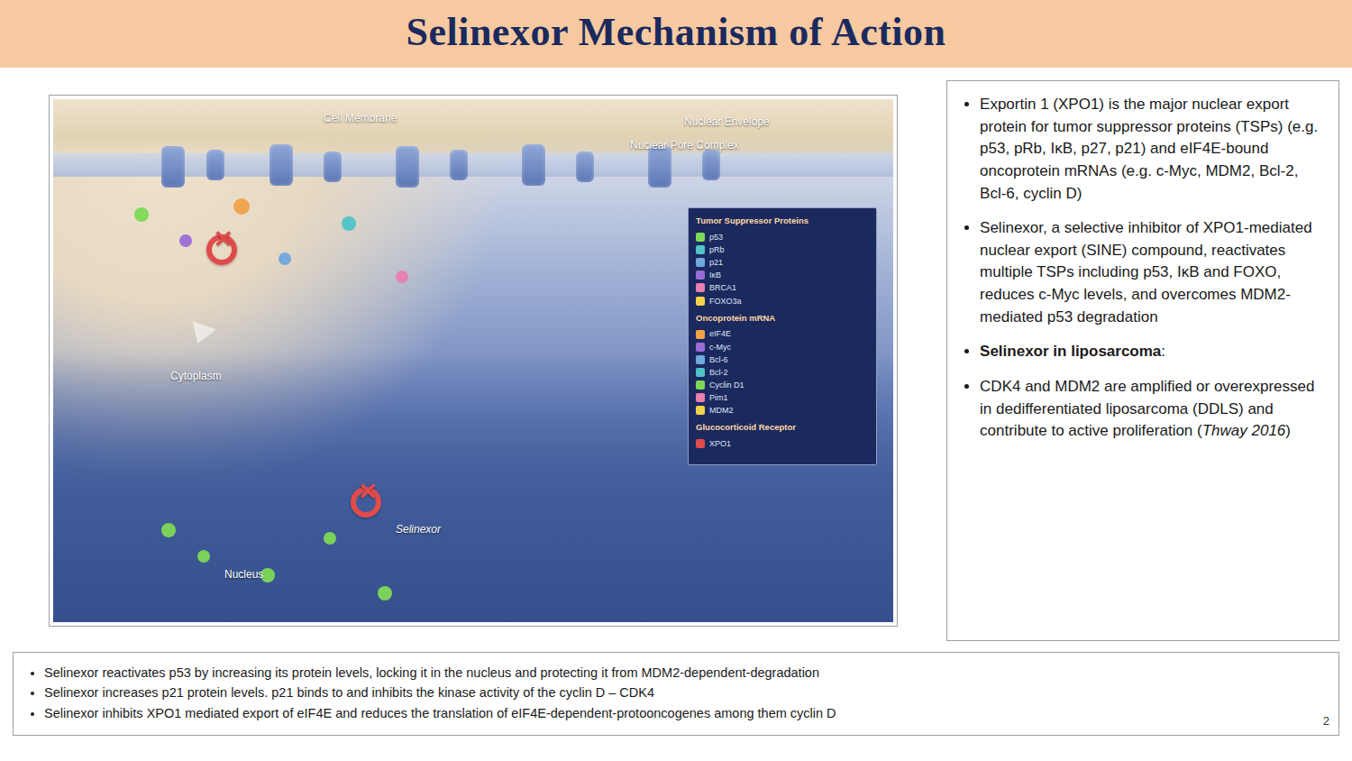Selinexor Mechanism of Action
✕
✕
Cell Membrane Nuclear Envelope Nuclear Pore Complex Cytoplasm Nucleus Selinexor
Tumor Suppressor Proteins
p53
pRb
p21
IκB
BRCA1
FOXO3a
Oncoprotein mRNA
eIF4E
c-Myc
Bcl-6
Bcl-2
Cyclin D1
Pim1
MDM2
Glucocorticoid Receptor
XPO1
Exportin 1 (XPO1) is the major nuclear export protein for tumor suppressor proteins (TSPs) (e.g. p53, pRb, IκB, p27, p21) and eIF4E-bound oncoprotein mRNAs (e.g. c-Myc, MDM2, Bcl-2, Bcl-6, cyclin D)
Selinexor, a selective inhibitor of XPO1-mediated nuclear export (SINE) compound, reactivates multiple TSPs including p53, IκB and FOXO, reduces c-Myc levels, and overcomes MDM2-mediated p53 degradation
Selinexor in liposarcoma:
CDK4 and MDM2 are amplified or overexpressed in dedifferentiated liposarcoma (DDLS) and contribute to active proliferation (Thway 2016)
Selinexor reactivates p53 by increasing its protein levels, locking it in the nucleus and protecting it from MDM2-dependent-degradation
Selinexor increases p21 protein levels. p21 binds to and inhibits the kinase activity of the cyclin D – CDK4
Selinexor inhibits XPO1 mediated export of eIF4E and reduces the translation of eIF4E-dependent-protooncogenes among them cyclin D
2